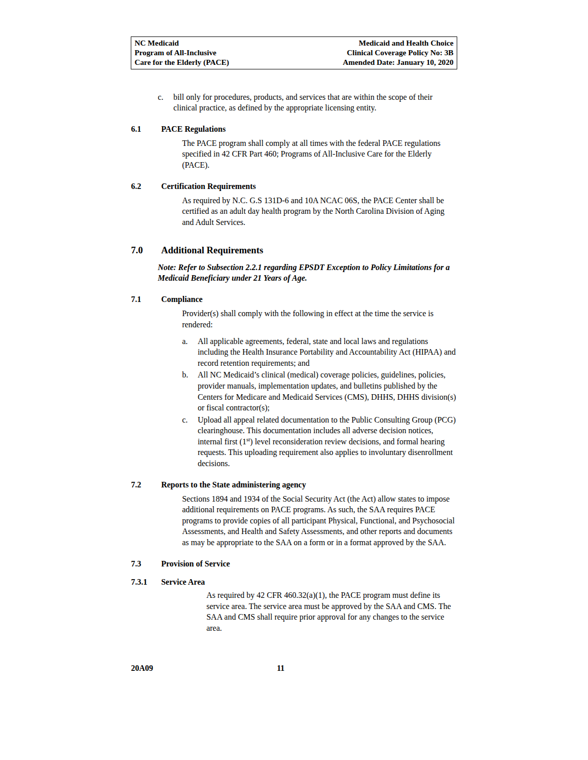| NC Medicaid | Medicaid and Health Choice |
| Program of All-Inclusive | Clinical Coverage Policy No: 3B |
| Care for the Elderly (PACE) | Amended Date: January 10, 2020 |
c. bill only for procedures, products, and services that are within the scope of their clinical practice, as defined by the appropriate licensing entity.
6.1 PACE Regulations
The PACE program shall comply at all times with the federal PACE regulations specified in 42 CFR Part 460; Programs of All-Inclusive Care for the Elderly (PACE).
6.2 Certification Requirements
As required by N.C. G.S 131D-6 and 10A NCAC 06S, the PACE Center shall be certified as an adult day health program by the North Carolina Division of Aging and Adult Services.
7.0 Additional Requirements
Note: Refer to Subsection 2.2.1 regarding EPSDT Exception to Policy Limitations for a Medicaid Beneficiary under 21 Years of Age.
7.1 Compliance
Provider(s) shall comply with the following in effect at the time the service is rendered:
a. All applicable agreements, federal, state and local laws and regulations including the Health Insurance Portability and Accountability Act (HIPAA) and record retention requirements; and
b. All NC Medicaid’s clinical (medical) coverage policies, guidelines, policies, provider manuals, implementation updates, and bulletins published by the Centers for Medicare and Medicaid Services (CMS), DHHS, DHHS division(s) or fiscal contractor(s);
c. Upload all appeal related documentation to the Public Consulting Group (PCG) clearinghouse. This documentation includes all adverse decision notices, internal first (1st) level reconsideration review decisions, and formal hearing requests. This uploading requirement also applies to involuntary disenrollment decisions.
7.2 Reports to the State administering agency
Sections 1894 and 1934 of the Social Security Act (the Act) allow states to impose additional requirements on PACE programs. As such, the SAA requires PACE programs to provide copies of all participant Physical, Functional, and Psychosocial Assessments, and Health and Safety Assessments, and other reports and documents as may be appropriate to the SAA on a form or in a format approved by the SAA.
7.3 Provision of Service
7.3.1 Service Area
As required by 42 CFR 460.32(a)(1), the PACE program must define its service area. The service area must be approved by the SAA and CMS. The SAA and CMS shall require prior approval for any changes to the service area.
20A09
11